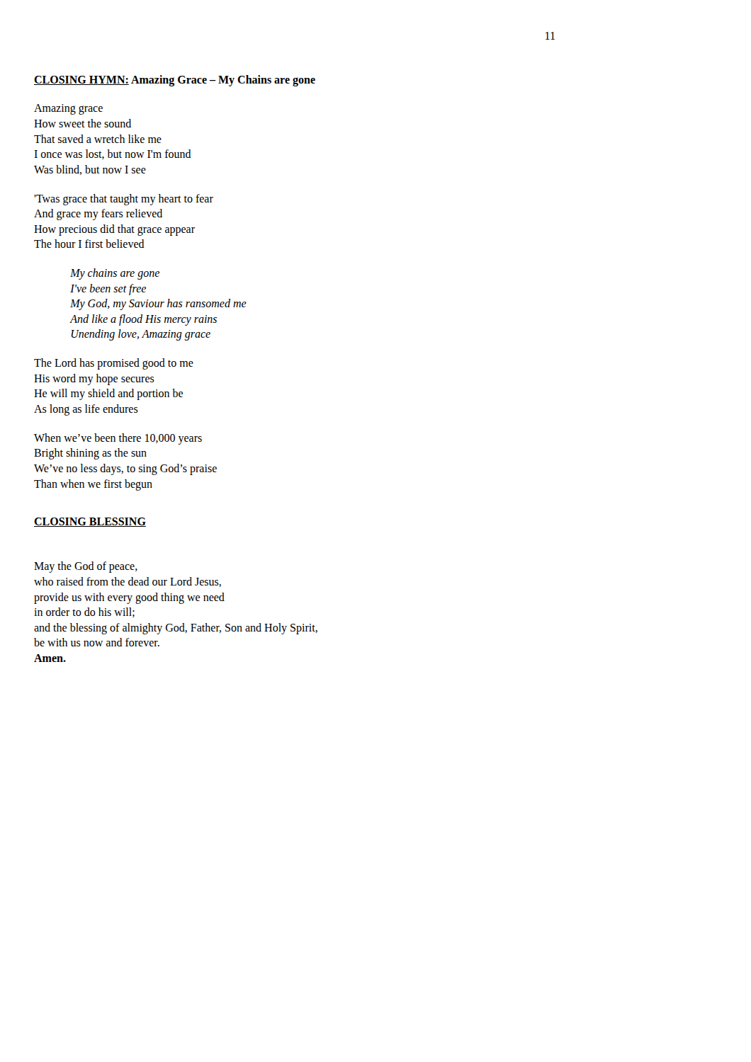11
CLOSING HYMN: Amazing Grace – My Chains are gone
Amazing grace
How sweet the sound
That saved a wretch like me
I once was lost, but now I'm found
Was blind, but now I see
'Twas grace that taught my heart to fear
And grace my fears relieved
How precious did that grace appear
The hour I first believed
My chains are gone
I've been set free
My God, my Saviour has ransomed me
And like a flood His mercy rains
Unending love, Amazing grace
The Lord has promised good to me
His word my hope secures
He will my shield and portion be
As long as life endures
When we’ve been there 10,000 years
Bright shining as the sun
We’ve no less days, to sing God’s praise
Than when we first begun
CLOSING BLESSING
May the God of peace,
who raised from the dead our Lord Jesus,
provide us with every good thing we need
in order to do his will;
and the blessing of almighty God, Father, Son and Holy Spirit,
be with us now and forever.
Amen.